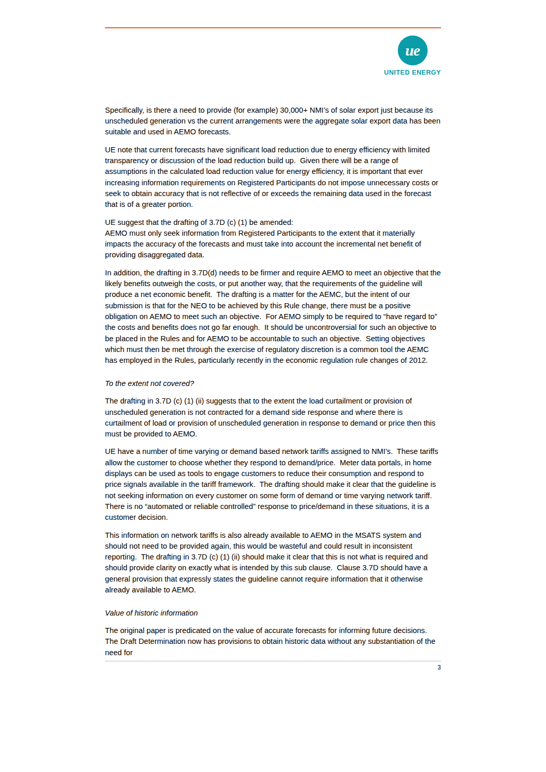UNITED ENERGY
Specifically, is there a need to provide (for example) 30,000+ NMI’s of solar export just because its unscheduled generation vs the current arrangements were the aggregate solar export data has been suitable and used in AEMO forecasts.
UE note that current forecasts have significant load reduction due to energy efficiency with limited transparency or discussion of the load reduction build up. Given there will be a range of assumptions in the calculated load reduction value for energy efficiency, it is important that ever increasing information requirements on Registered Participants do not impose unnecessary costs or seek to obtain accuracy that is not reflective of or exceeds the remaining data used in the forecast that is of a greater portion.
UE suggest that the drafting of 3.7D (c) (1) be amended:
AEMO must only seek information from Registered Participants to the extent that it materially impacts the accuracy of the forecasts and must take into account the incremental net benefit of providing disaggregated data.
In addition, the drafting in 3.7D(d) needs to be firmer and require AEMO to meet an objective that the likely benefits outweigh the costs, or put another way, that the requirements of the guideline will produce a net economic benefit. The drafting is a matter for the AEMC, but the intent of our submission is that for the NEO to be achieved by this Rule change, there must be a positive obligation on AEMO to meet such an objective. For AEMO simply to be required to “have regard to” the costs and benefits does not go far enough. It should be uncontroversial for such an objective to be placed in the Rules and for AEMO to be accountable to such an objective. Setting objectives which must then be met through the exercise of regulatory discretion is a common tool the AEMC has employed in the Rules, particularly recently in the economic regulation rule changes of 2012.
To the extent not covered?
The drafting in 3.7D (c) (1) (ii) suggests that to the extent the load curtailment or provision of unscheduled generation is not contracted for a demand side response and where there is curtailment of load or provision of unscheduled generation in response to demand or price then this must be provided to AEMO.
UE have a number of time varying or demand based network tariffs assigned to NMI’s. These tariffs allow the customer to choose whether they respond to demand/price. Meter data portals, in home displays can be used as tools to engage customers to reduce their consumption and respond to price signals available in the tariff framework. The drafting should make it clear that the guideline is not seeking information on every customer on some form of demand or time varying network tariff. There is no “automated or reliable controlled” response to price/demand in these situations, it is a customer decision.
This information on network tariffs is also already available to AEMO in the MSATS system and should not need to be provided again, this would be wasteful and could result in inconsistent reporting. The drafting in 3.7D (c) (1) (ii) should make it clear that this is not what is required and should provide clarity on exactly what is intended by this sub clause. Clause 3.7D should have a general provision that expressly states the guideline cannot require information that it otherwise already available to AEMO.
Value of historic information
The original paper is predicated on the value of accurate forecasts for informing future decisions. The Draft Determination now has provisions to obtain historic data without any substantiation of the need for
3